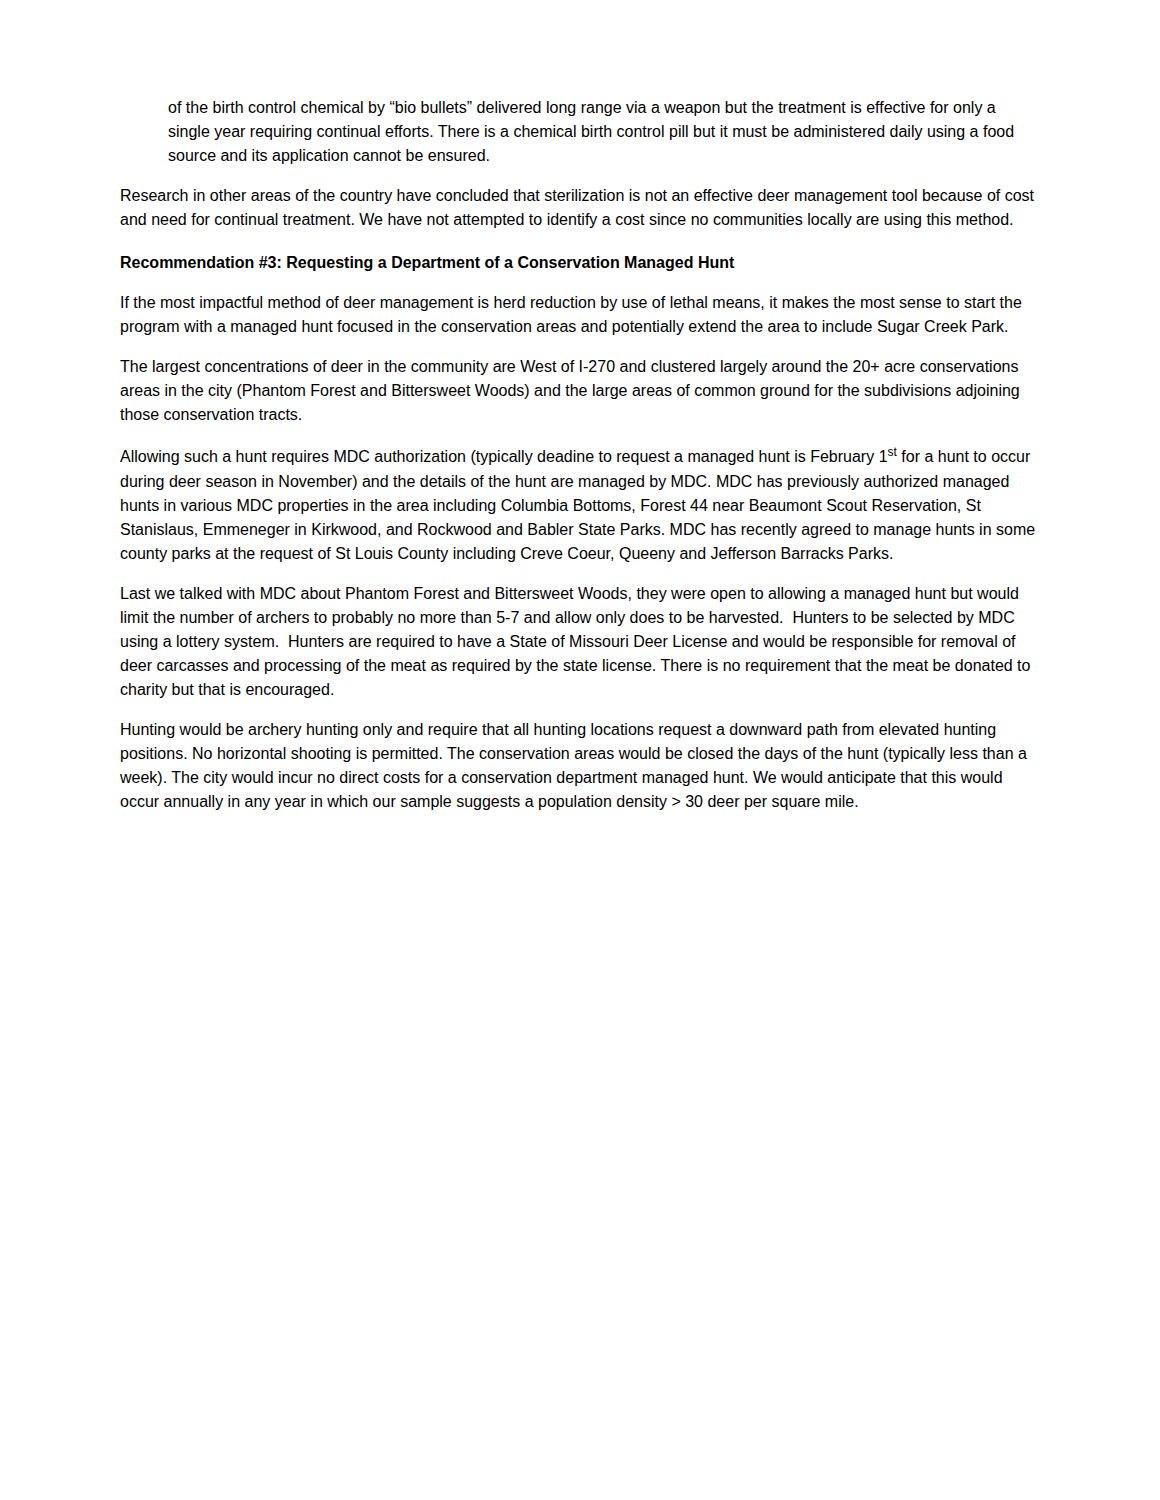of the birth control chemical by “bio bullets” delivered long range via a weapon but the treatment is effective for only a single year requiring continual efforts. There is a chemical birth control pill but it must be administered daily using a food source and its application cannot be ensured.
Research in other areas of the country have concluded that sterilization is not an effective deer management tool because of cost and need for continual treatment. We have not attempted to identify a cost since no communities locally are using this method.
Recommendation #3: Requesting a Department of a Conservation Managed Hunt
If the most impactful method of deer management is herd reduction by use of lethal means, it makes the most sense to start the program with a managed hunt focused in the conservation areas and potentially extend the area to include Sugar Creek Park.
The largest concentrations of deer in the community are West of I-270 and clustered largely around the 20+ acre conservations areas in the city (Phantom Forest and Bittersweet Woods) and the large areas of common ground for the subdivisions adjoining those conservation tracts.
Allowing such a hunt requires MDC authorization (typically deadine to request a managed hunt is February 1st for a hunt to occur during deer season in November) and the details of the hunt are managed by MDC. MDC has previously authorized managed hunts in various MDC properties in the area including Columbia Bottoms, Forest 44 near Beaumont Scout Reservation, St Stanislaus, Emmeneger in Kirkwood, and Rockwood and Babler State Parks. MDC has recently agreed to manage hunts in some county parks at the request of St Louis County including Creve Coeur, Queeny and Jefferson Barracks Parks.
Last we talked with MDC about Phantom Forest and Bittersweet Woods, they were open to allowing a managed hunt but would limit the number of archers to probably no more than 5-7 and allow only does to be harvested. Hunters to be selected by MDC using a lottery system. Hunters are required to have a State of Missouri Deer License and would be responsible for removal of deer carcasses and processing of the meat as required by the state license. There is no requirement that the meat be donated to charity but that is encouraged.
Hunting would be archery hunting only and require that all hunting locations request a downward path from elevated hunting positions. No horizontal shooting is permitted. The conservation areas would be closed the days of the hunt (typically less than a week). The city would incur no direct costs for a conservation department managed hunt. We would anticipate that this would occur annually in any year in which our sample suggests a population density > 30 deer per square mile.